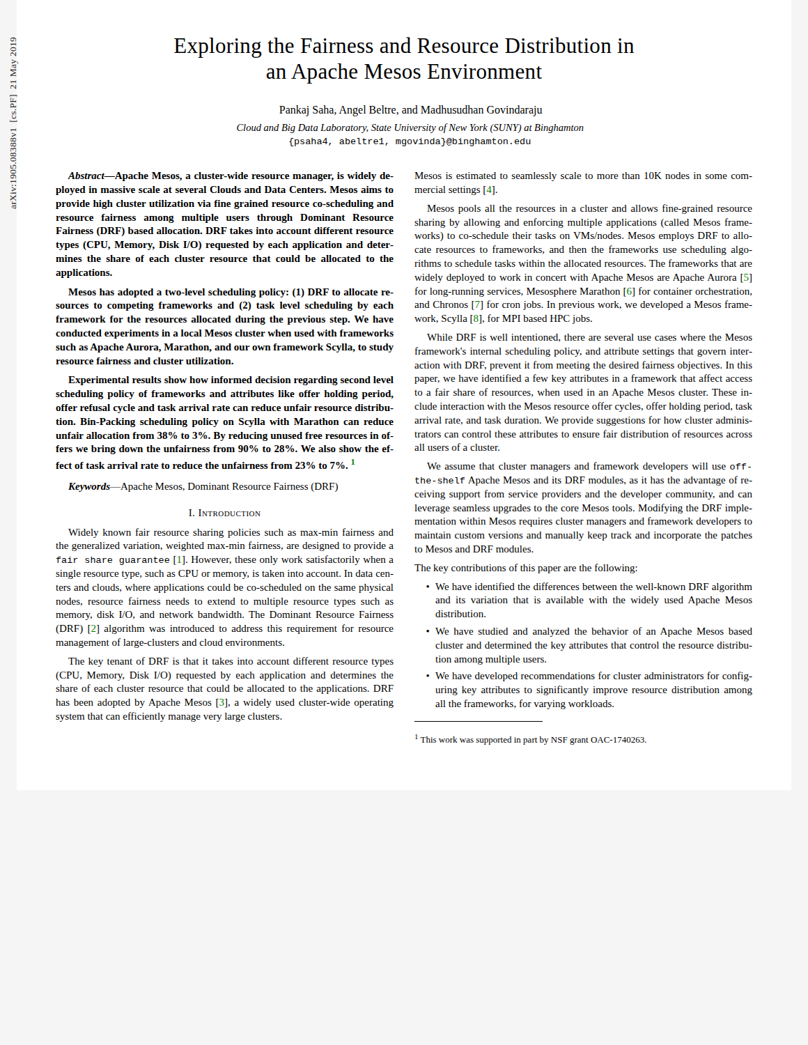arXiv:1905.08388v1 [cs.PF] 21 May 2019
Exploring the Fairness and Resource Distribution in
an Apache Mesos Environment
Pankaj Saha, Angel Beltre, and Madhusudhan Govindaraju
Cloud and Big Data Laboratory, State University of New York (SUNY) at Binghamton
{psaha4, abeltre1, mgovinda}@binghamton.edu
Abstract—Apache Mesos, a cluster-wide resource manager, is widely deployed in massive scale at several Clouds and Data Centers. Mesos aims to provide high cluster utilization via fine grained resource co-scheduling and resource fairness among multiple users through Dominant Resource Fairness (DRF) based allocation. DRF takes into account different resource types (CPU, Memory, Disk I/O) requested by each application and determines the share of each cluster resource that could be allocated to the applications.
Mesos has adopted a two-level scheduling policy: (1) DRF to allocate resources to competing frameworks and (2) task level scheduling by each framework for the resources allocated during the previous step. We have conducted experiments in a local Mesos cluster when used with frameworks such as Apache Aurora, Marathon, and our own framework Scylla, to study resource fairness and cluster utilization.
Experimental results show how informed decision regarding second level scheduling policy of frameworks and attributes like offer holding period, offer refusal cycle and task arrival rate can reduce unfair resource distribution. Bin-Packing scheduling policy on Scylla with Marathon can reduce unfair allocation from 38% to 3%. By reducing unused free resources in offers we bring down the unfairness from 90% to 28%. We also show the effect of task arrival rate to reduce the unfairness from 23% to 7%. 1
Keywords—Apache Mesos, Dominant Resource Fairness (DRF)
I. Introduction
Widely known fair resource sharing policies such as max-min fairness and the generalized variation, weighted max-min fairness, are designed to provide a fair share guarantee [1]. However, these only work satisfactorily when a single resource type, such as CPU or memory, is taken into account. In data centers and clouds, where applications could be co-scheduled on the same physical nodes, resource fairness needs to extend to multiple resource types such as memory, disk I/O, and network bandwidth. The Dominant Resource Fairness (DRF) [2] algorithm was introduced to address this requirement for resource management of large-clusters and cloud environments.
The key tenant of DRF is that it takes into account different resource types (CPU, Memory, Disk I/O) requested by each application and determines the share of each cluster resource that could be allocated to the applications. DRF has been adopted by Apache Mesos [3], a widely used cluster-wide operating system that can efficiently manage very large clusters.
Mesos is estimated to seamlessly scale to more than 10K nodes in some commercial settings [4].
Mesos pools all the resources in a cluster and allows fine-grained resource sharing by allowing and enforcing multiple applications (called Mesos frameworks) to co-schedule their tasks on VMs/nodes. Mesos employs DRF to allocate resources to frameworks, and then the frameworks use scheduling algorithms to schedule tasks within the allocated resources. The frameworks that are widely deployed to work in concert with Apache Mesos are Apache Aurora [5] for long-running services, Mesosphere Marathon [6] for container orchestration, and Chronos [7] for cron jobs. In previous work, we developed a Mesos framework, Scylla [8], for MPI based HPC jobs.
While DRF is well intentioned, there are several use cases where the Mesos framework's internal scheduling policy, and attribute settings that govern interaction with DRF, prevent it from meeting the desired fairness objectives. In this paper, we have identified a few key attributes in a framework that affect access to a fair share of resources, when used in an Apache Mesos cluster. These include interaction with the Mesos resource offer cycles, offer holding period, task arrival rate, and task duration. We provide suggestions for how cluster administrators can control these attributes to ensure fair distribution of resources across all users of a cluster.
We assume that cluster managers and framework developers will use off-the-shelf Apache Mesos and its DRF modules, as it has the advantage of receiving support from service providers and the developer community, and can leverage seamless upgrades to the core Mesos tools. Modifying the DRF implementation within Mesos requires cluster managers and framework developers to maintain custom versions and manually keep track and incorporate the patches to Mesos and DRF modules.
The key contributions of this paper are the following:
We have identified the differences between the well-known DRF algorithm and its variation that is available with the widely used Apache Mesos distribution.
We have studied and analyzed the behavior of an Apache Mesos based cluster and determined the key attributes that control the resource distribution among multiple users.
We have developed recommendations for cluster administrators for configuring key attributes to significantly improve resource distribution among all the frameworks, for varying workloads.
1 This work was supported in part by NSF grant OAC-1740263.